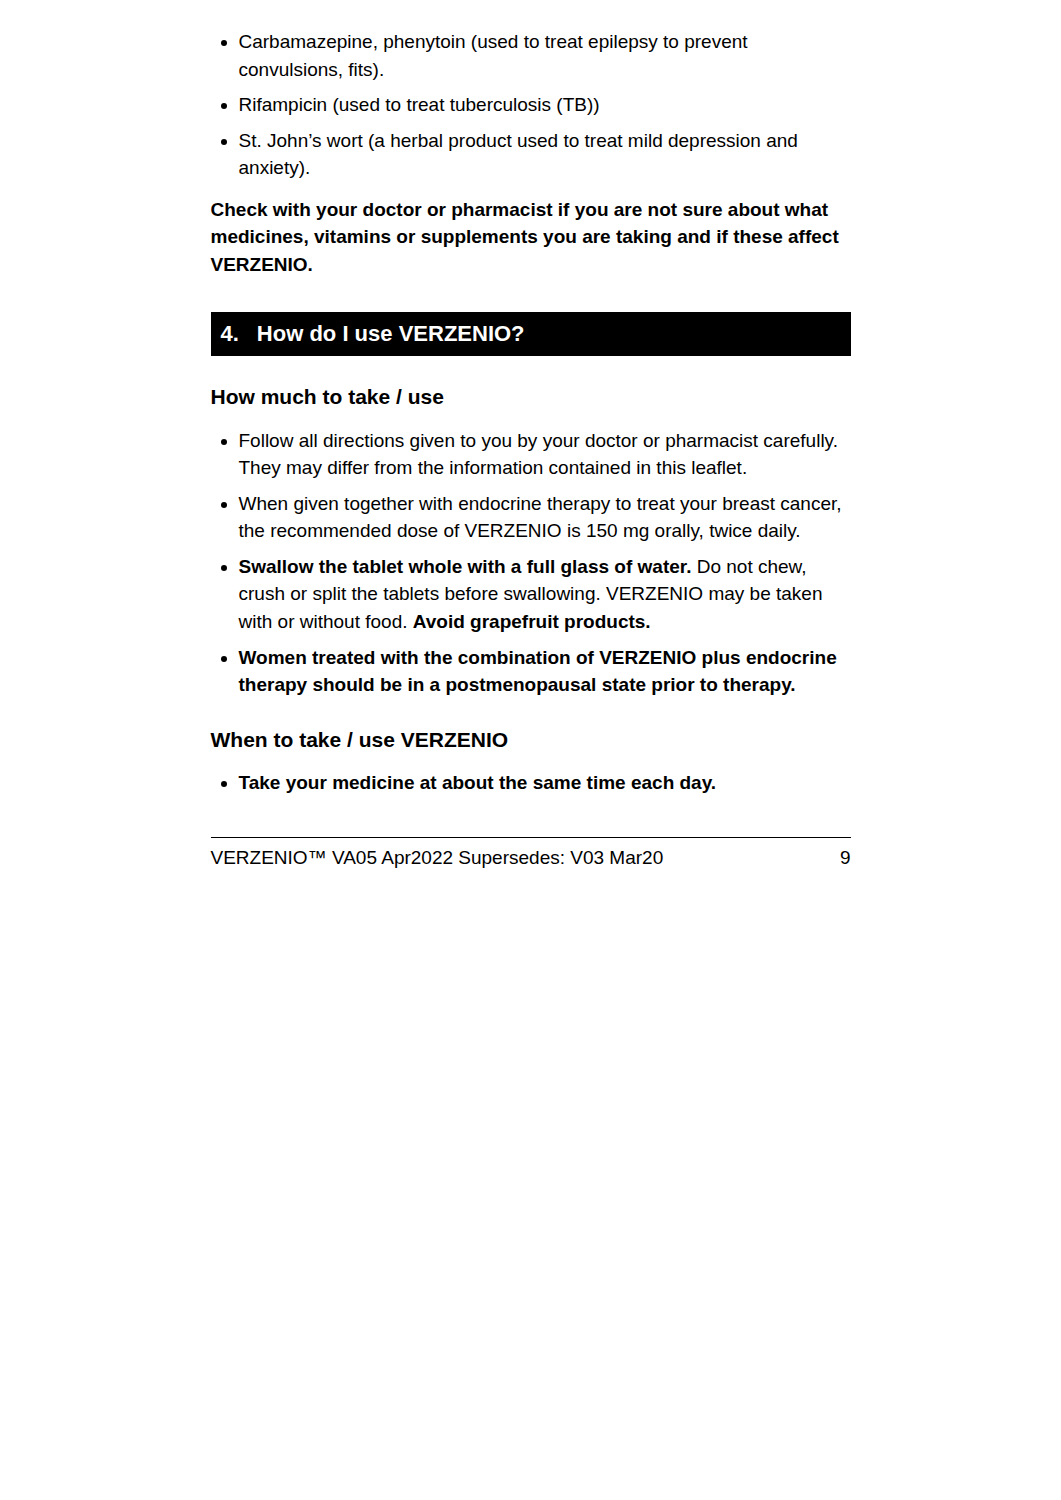Carbamazepine, phenytoin (used to treat epilepsy to prevent convulsions, fits).
Rifampicin (used to treat tuberculosis (TB))
St. John’s wort (a herbal product used to treat mild depression and anxiety).
Check with your doctor or pharmacist if you are not sure about what medicines, vitamins or supplements you are taking and if these affect VERZENIO.
4. How do I use VERZENIO?
How much to take / use
Follow all directions given to you by your doctor or pharmacist carefully. They may differ from the information contained in this leaflet.
When given together with endocrine therapy to treat your breast cancer, the recommended dose of VERZENIO is 150 mg orally, twice daily.
Swallow the tablet whole with a full glass of water. Do not chew, crush or split the tablets before swallowing. VERZENIO may be taken with or without food. Avoid grapefruit products.
Women treated with the combination of VERZENIO plus endocrine therapy should be in a postmenopausal state prior to therapy.
When to take / use VERZENIO
Take your medicine at about the same time each day.
VERZENIO™ VA05 Apr2022 Supersedes: V03 Mar20
9